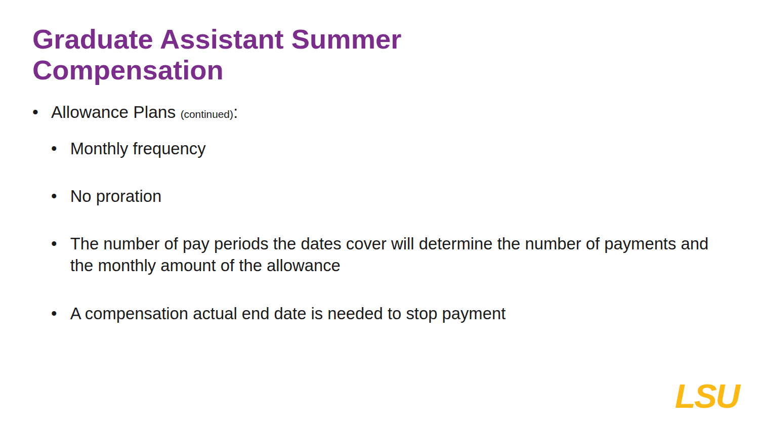Graduate Assistant Summer Compensation
Allowance Plans (continued):
Monthly frequency
No proration
The number of pay periods the dates cover will determine the number of payments and the monthly amount of the allowance
A compensation actual end date is needed to stop payment
LSU